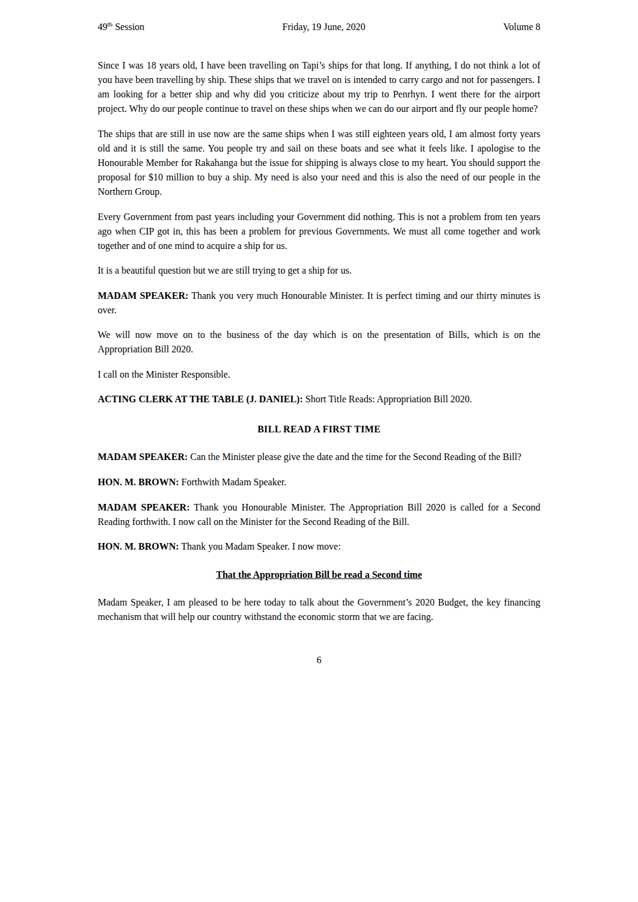49th Session Friday, 19 June, 2020 Volume 8
Since I was 18 years old, I have been travelling on Tapi’s ships for that long. If anything, I do not think a lot of you have been travelling by ship. These ships that we travel on is intended to carry cargo and not for passengers. I am looking for a better ship and why did you criticize about my trip to Penrhyn. I went there for the airport project. Why do our people continue to travel on these ships when we can do our airport and fly our people home?
The ships that are still in use now are the same ships when I was still eighteen years old, I am almost forty years old and it is still the same. You people try and sail on these boats and see what it feels like. I apologise to the Honourable Member for Rakahanga but the issue for shipping is always close to my heart. You should support the proposal for $10 million to buy a ship. My need is also your need and this is also the need of our people in the Northern Group.
Every Government from past years including your Government did nothing. This is not a problem from ten years ago when CIP got in, this has been a problem for previous Governments. We must all come together and work together and of one mind to acquire a ship for us.
It is a beautiful question but we are still trying to get a ship for us.
Madam Speaker: Thank you very much Honourable Minister. It is perfect timing and our thirty minutes is over.
We will now move on to the business of the day which is on the presentation of Bills, which is on the Appropriation Bill 2020.
I call on the Minister Responsible.
Acting Clerk at the Table (J. Daniel): Short Title Reads: Appropriation Bill 2020.
Bill Read a First Time
Madam Speaker: Can the Minister please give the date and the time for the Second Reading of the Bill?
Hon. M. Brown: Forthwith Madam Speaker.
Madam Speaker: Thank you Honourable Minister. The Appropriation Bill 2020 is called for a Second Reading forthwith. I now call on the Minister for the Second Reading of the Bill.
Hon. M. Brown: Thank you Madam Speaker. I now move:
That the Appropriation Bill be read a Second time
Madam Speaker, I am pleased to be here today to talk about the Government’s 2020 Budget, the key financing mechanism that will help our country withstand the economic storm that we are facing.
6